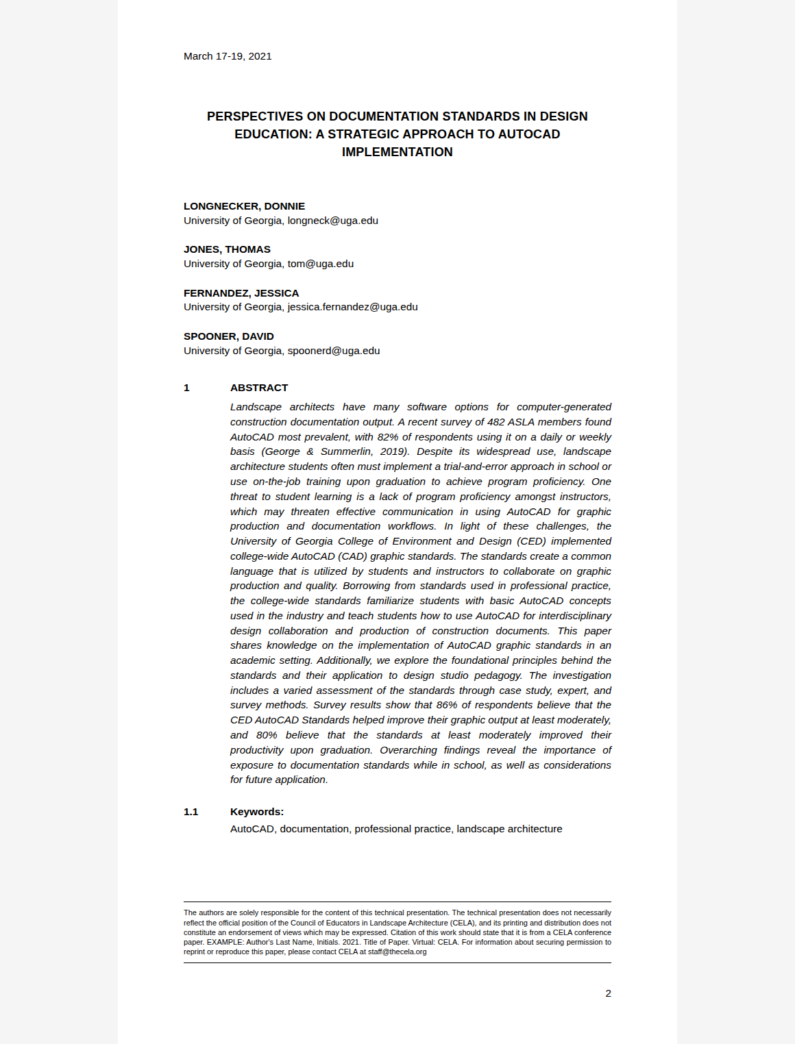March 17-19, 2021
Perspectives on Documentation Standards in Design Education: A Strategic Approach to AutoCAD Implementation
Longnecker, Donnie
University of Georgia, longneck@uga.edu
Jones, Thomas
University of Georgia, tom@uga.edu
Fernandez, Jessica
University of Georgia, jessica.fernandez@uga.edu
Spooner, David
University of Georgia, spoonerd@uga.edu
1 Abstract
Landscape architects have many software options for computer-generated construction documentation output. A recent survey of 482 ASLA members found AutoCAD most prevalent, with 82% of respondents using it on a daily or weekly basis (George & Summerlin, 2019). Despite its widespread use, landscape architecture students often must implement a trial-and-error approach in school or use on-the-job training upon graduation to achieve program proficiency. One threat to student learning is a lack of program proficiency amongst instructors, which may threaten effective communication in using AutoCAD for graphic production and documentation workflows. In light of these challenges, the University of Georgia College of Environment and Design (CED) implemented college-wide AutoCAD (CAD) graphic standards. The standards create a common language that is utilized by students and instructors to collaborate on graphic production and quality. Borrowing from standards used in professional practice, the college-wide standards familiarize students with basic AutoCAD concepts used in the industry and teach students how to use AutoCAD for interdisciplinary design collaboration and production of construction documents. This paper shares knowledge on the implementation of AutoCAD graphic standards in an academic setting. Additionally, we explore the foundational principles behind the standards and their application to design studio pedagogy. The investigation includes a varied assessment of the standards through case study, expert, and survey methods. Survey results show that 86% of respondents believe that the CED AutoCAD Standards helped improve their graphic output at least moderately, and 80% believe that the standards at least moderately improved their productivity upon graduation. Overarching findings reveal the importance of exposure to documentation standards while in school, as well as considerations for future application.
1.1 Keywords:
AutoCAD, documentation, professional practice, landscape architecture
The authors are solely responsible for the content of this technical presentation. The technical presentation does not necessarily reflect the official position of the Council of Educators in Landscape Architecture (CELA), and its printing and distribution does not constitute an endorsement of views which may be expressed. Citation of this work should state that it is from a CELA conference paper. EXAMPLE: Author's Last Name, Initials. 2021. Title of Paper. Virtual: CELA. For information about securing permission to reprint or reproduce this paper, please contact CELA at staff@thecela.org
2